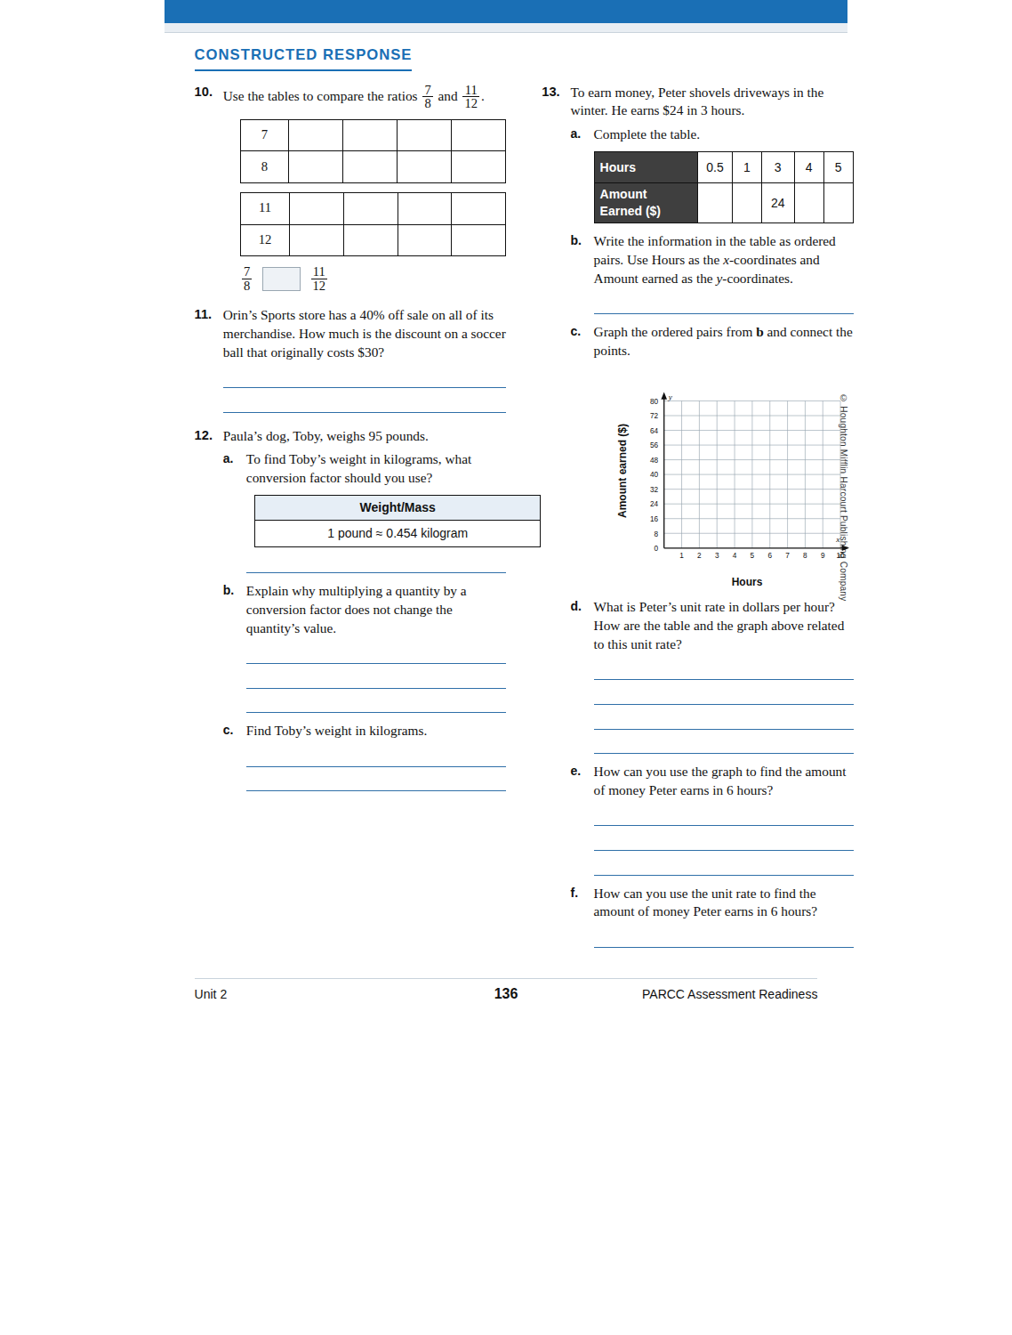Constructed Response
© Houghton Mifflin Harcourt Publishing Company
10. Use the tables to compare the ratios 78 and 1112.
| 7 | | | | |
| 8 | | | | |
| 11 | | | | |
| 12 | | | | |
78 1112
11. Orin’s Sports store has a 40% off sale on all of its merchandise. How much is the discount on a soccer ball that originally costs $30?
12. Paula’s dog, Toby, weighs 95 pounds.
a. To find Toby’s weight in kilograms, what conversion factor should you use?
| Weight/Mass |
| --- |
| 1 pound ≈ 0.454 kilogram |
b. Explain why multiplying a quantity by a conversion factor does not change the quantity’s value.
c. Find Toby’s weight in kilograms.
13. To earn money, Peter shovels driveways in the winter. He earns $24 in 3 hours.
a. Complete the table.
| Hours | 0.5 | 1 | 3 | 4 | 5 |
| Amount Earned ($) | | | 24 | | |
b. Write the information in the table as ordered pairs. Use Hours as the x-coordinates and Amount earned as the y-coordinates.
c. Graph the ordered pairs from b and connect the points.
Amount earned ($)
80 72 64 56 48 40 32 24 16 8 0 y x 1 2 3 4 5 6 7 8 9 10
Hours
d. What is Peter’s unit rate in dollars per hour? How are the table and the graph above related to this unit rate?
e. How can you use the graph to find the amount of money Peter earns in 6 hours?
f. How can you use the unit rate to find the amount of money Peter earns in 6 hours?
Unit 2
136
PARCC Assessment Readiness